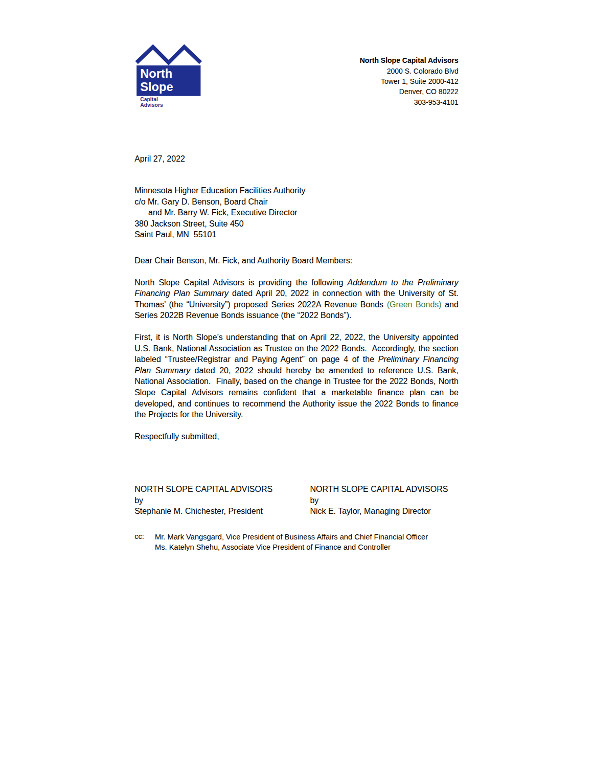North Slope Capital Advisors
North Slope Capital Advisors
2000 S. Colorado Blvd
Tower 1, Suite 2000-412
Denver, CO 80222
303-953-4101
April 27, 2022
Minnesota Higher Education Facilities Authority
c/o Mr. Gary D. Benson, Board Chair
and Mr. Barry W. Fick, Executive Director
380 Jackson Street, Suite 450
Saint Paul, MN 55101
Dear Chair Benson, Mr. Fick, and Authority Board Members:
North Slope Capital Advisors is providing the following Addendum to the Preliminary Financing Plan Summary dated April 20, 2022 in connection with the University of St. Thomas’ (the “University”) proposed Series 2022A Revenue Bonds (Green Bonds) and Series 2022B Revenue Bonds issuance (the “2022 Bonds”).
First, it is North Slope’s understanding that on April 22, 2022, the University appointed U.S. Bank, National Association as Trustee on the 2022 Bonds. Accordingly, the section labeled “Trustee/Registrar and Paying Agent” on page 4 of the Preliminary Financing Plan Summary dated 20, 2022 should hereby be amended to reference U.S. Bank, National Association. Finally, based on the change in Trustee for the 2022 Bonds, North Slope Capital Advisors remains confident that a marketable finance plan can be developed, and continues to recommend the Authority issue the 2022 Bonds to finance the Projects for the University.
Respectfully submitted,
NORTH SLOPE CAPITAL ADVISORS by
Stephanie M. Chichester, President
NORTH SLOPE CAPITAL ADVISORS by
Nick E. Taylor, Managing Director
cc:
Mr. Mark Vangsgard, Vice President of Business Affairs and Chief Financial Officer
Ms. Katelyn Shehu, Associate Vice President of Finance and Controller